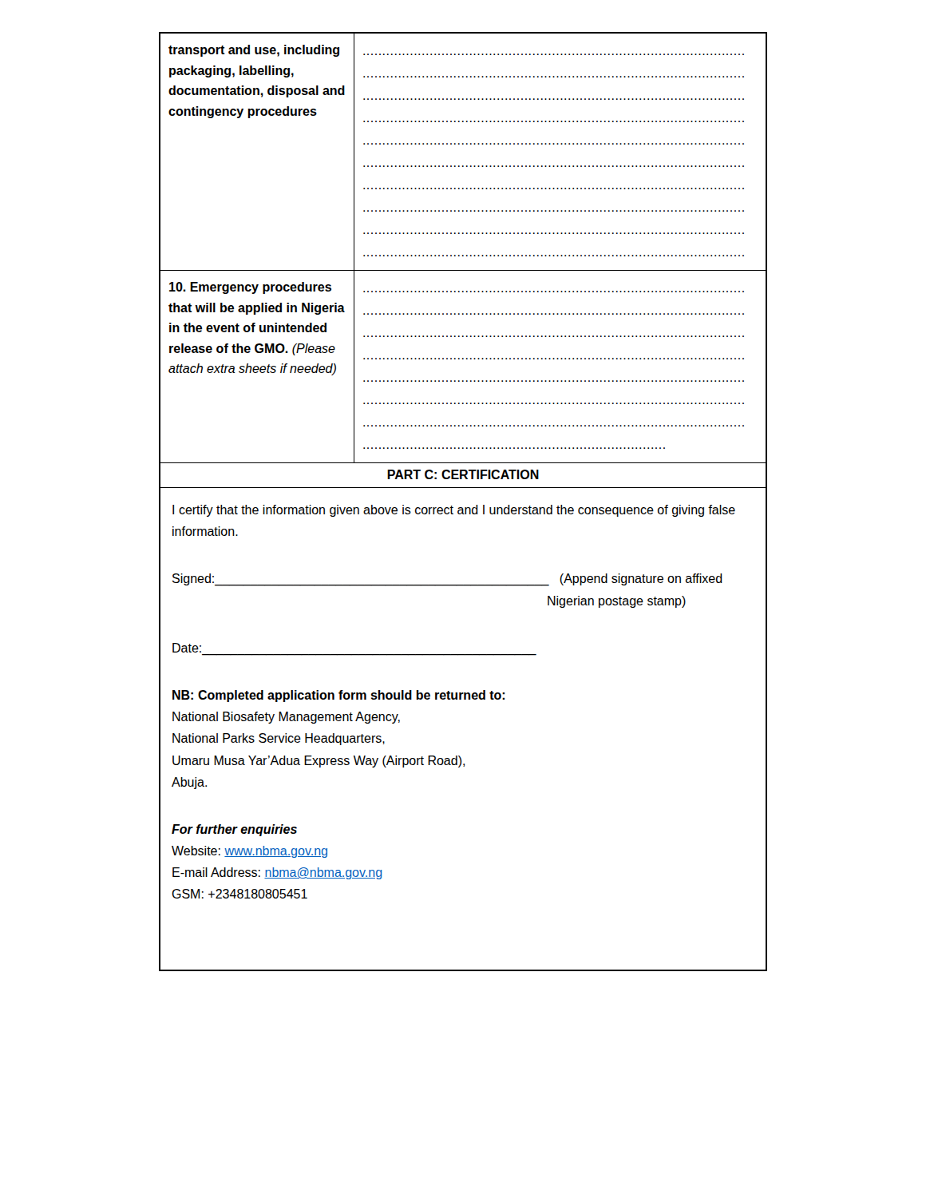| transport and use, including packaging, labelling, documentation, disposal and contingency procedures | ................................................................................................. ................................................................................................. ................................................................................................. ................................................................................................. ................................................................................................. ................................................................................................. ................................................................................................. ................................................................................................. ................................................................................................. ................................................................................................. |
| 10. Emergency procedures that will be applied in Nigeria in the event of unintended release of the GMO. ( Please attach extra sheets if needed ) | ................................................................................................. ................................................................................................. ................................................................................................. ................................................................................................. ................................................................................................. ................................................................................................. ................................................................................................. ............................................................................. |
PART C: CERTIFICATION
I certify that the information given above is correct and I understand the consequence of giving false information.
Signed:_______________________________________________ (Append signature on affixed
Nigerian postage stamp)
Date:_______________________________________________
NB: Completed application form should be returned to:
National Biosafety Management Agency,
National Parks Service Headquarters,
Umaru Musa Yar’Adua Express Way (Airport Road),
Abuja.
For further enquiries
Website: www.nbma.gov.ng
E-mail Address: nbma@nbma.gov.ng
GSM: +2348180805451